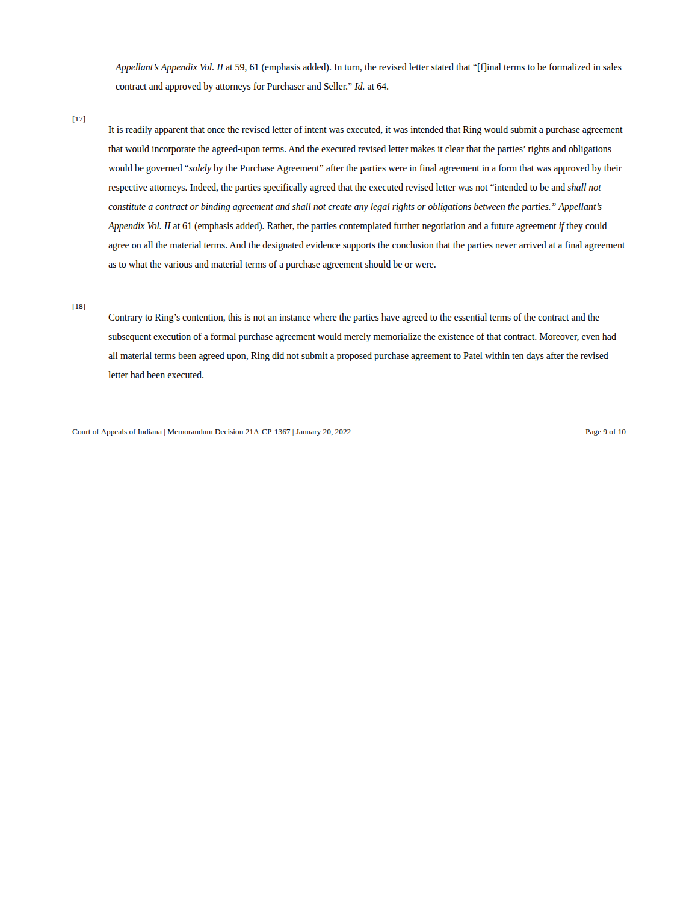Appellant’s Appendix Vol. II at 59, 61 (emphasis added). In turn, the revised letter stated that “[f]inal terms to be formalized in sales contract and approved by attorneys for Purchaser and Seller.” Id. at 64.
[17]
It is readily apparent that once the revised letter of intent was executed, it was intended that Ring would submit a purchase agreement that would incorporate the agreed-upon terms. And the executed revised letter makes it clear that the parties’ rights and obligations would be governed “solely by the Purchase Agreement” after the parties were in final agreement in a form that was approved by their respective attorneys. Indeed, the parties specifically agreed that the executed revised letter was not “intended to be and shall not constitute a contract or binding agreement and shall not create any legal rights or obligations between the parties.” Appellant’s Appendix Vol. II at 61 (emphasis added). Rather, the parties contemplated further negotiation and a future agreement if they could agree on all the material terms. And the designated evidence supports the conclusion that the parties never arrived at a final agreement as to what the various and material terms of a purchase agreement should be or were.
[18]
Contrary to Ring’s contention, this is not an instance where the parties have agreed to the essential terms of the contract and the subsequent execution of a formal purchase agreement would merely memorialize the existence of that contract. Moreover, even had all material terms been agreed upon, Ring did not submit a proposed purchase agreement to Patel within ten days after the revised letter had been executed.
Court of Appeals of Indiana | Memorandum Decision 21A-CP-1367 | January 20, 2022
Page 9 of 10